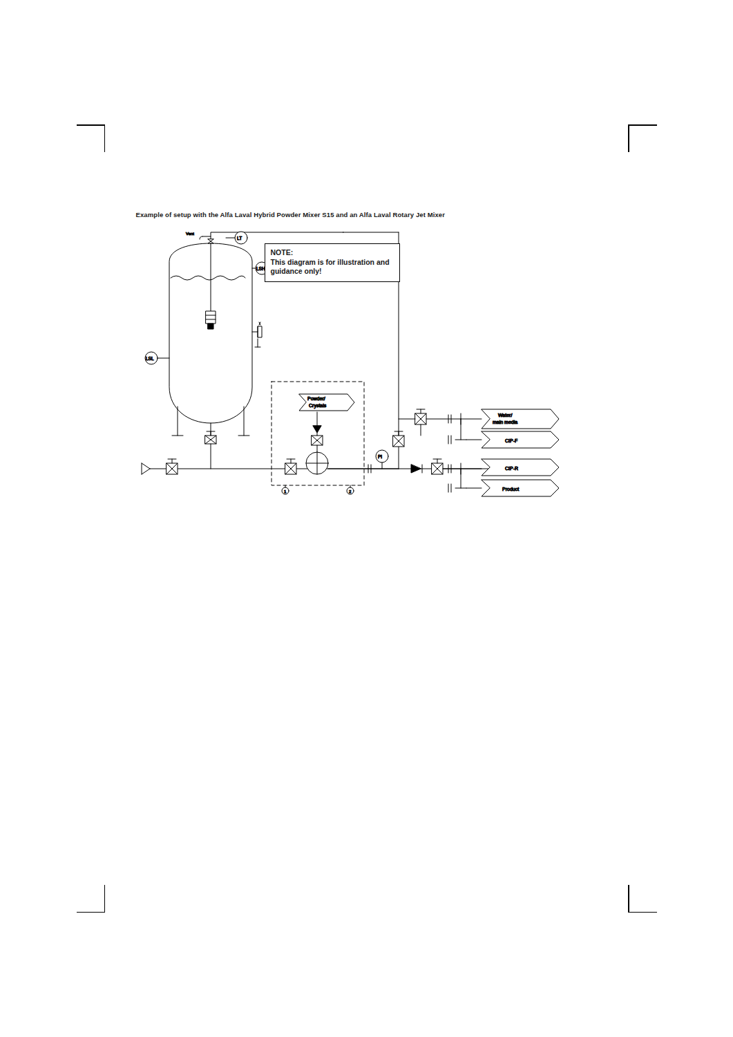Example of setup with the Alfa Laval Hybrid Powder Mixer S15 and an Alfa Laval Rotary Jet Mixer
Vent LT LSH LSL Powder/ Crystals 1 2 PI Water/ main media CIP-F CIP-R Product
NOTE:
This diagram is for illustration and guidance only!